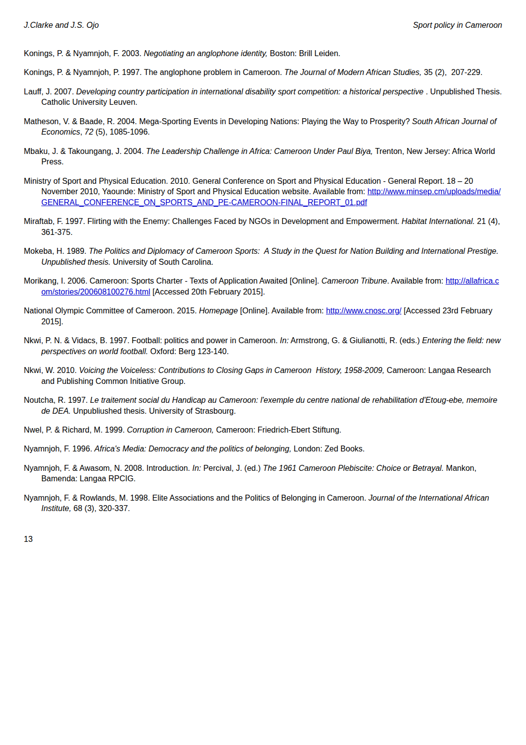J.Clarke and J.S. Ojo
Sport policy in Cameroon
Konings, P. & Nyamnjoh, F. 2003. Negotiating an anglophone identity, Boston: Brill Leiden.
Konings, P. & Nyamnjoh, P. 1997. The anglophone problem in Cameroon. The Journal of Modern African Studies, 35 (2), 207-229.
Lauff, J. 2007. Developing country participation in international disability sport competition: a historical perspective . Unpublished Thesis. Catholic University Leuven.
Matheson, V. & Baade, R. 2004. Mega-Sporting Events in Developing Nations: Playing the Way to Prosperity? South African Journal of Economics, 72 (5), 1085-1096.
Mbaku, J. & Takoungang, J. 2004. The Leadership Challenge in Africa: Cameroon Under Paul Biya, Trenton, New Jersey: Africa World Press.
Ministry of Sport and Physical Education. 2010. General Conference on Sport and Physical Education - General Report. 18 – 20 November 2010, Yaounde: Ministry of Sport and Physical Education website. Available from: http://www.minsep.cm/uploads/media/GENERAL_CONFERENCE_ON_SPORTS_AND_PE-CAMEROON-FINAL_REPORT_01.pdf
Miraftab, F. 1997. Flirting with the Enemy: Challenges Faced by NGOs in Development and Empowerment. Habitat International. 21 (4), 361-375.
Mokeba, H. 1989. The Politics and Diplomacy of Cameroon Sports: A Study in the Quest for Nation Building and International Prestige. Unpublished thesis. University of South Carolina.
Morikang, I. 2006. Cameroon: Sports Charter - Texts of Application Awaited [Online]. Cameroon Tribune. Available from: http://allafrica.com/stories/200608100276.html [Accessed 20th February 2015].
National Olympic Committee of Cameroon. 2015. Homepage [Online]. Available from: http://www.cnosc.org/ [Accessed 23rd February 2015].
Nkwi, P. N. & Vidacs, B. 1997. Football: politics and power in Cameroon. In: Armstrong, G. & Giulianotti, R. (eds.) Entering the field: new perspectives on world football. Oxford: Berg 123-140.
Nkwi, W. 2010. Voicing the Voiceless: Contributions to Closing Gaps in Cameroon History, 1958-2009, Cameroon: Langaa Research and Publishing Common Initiative Group.
Noutcha, R. 1997. Le traitement social du Handicap au Cameroon: l'exemple du centre national de rehabilitation d'Etoug-ebe, memoire de DEA. Unpubliushed thesis. University of Strasbourg.
Nwel, P. & Richard, M. 1999. Corruption in Cameroon, Cameroon: Friedrich-Ebert Stiftung.
Nyamnjoh, F. 1996. Africa's Media: Democracy and the politics of belonging, London: Zed Books.
Nyamnjoh, F. & Awasom, N. 2008. Introduction. In: Percival, J. (ed.) The 1961 Cameroon Plebiscite: Choice or Betrayal. Mankon, Bamenda: Langaa RPCIG.
Nyamnjoh, F. & Rowlands, M. 1998. Elite Associations and the Politics of Belonging in Cameroon. Journal of the International African Institute, 68 (3), 320-337.
13